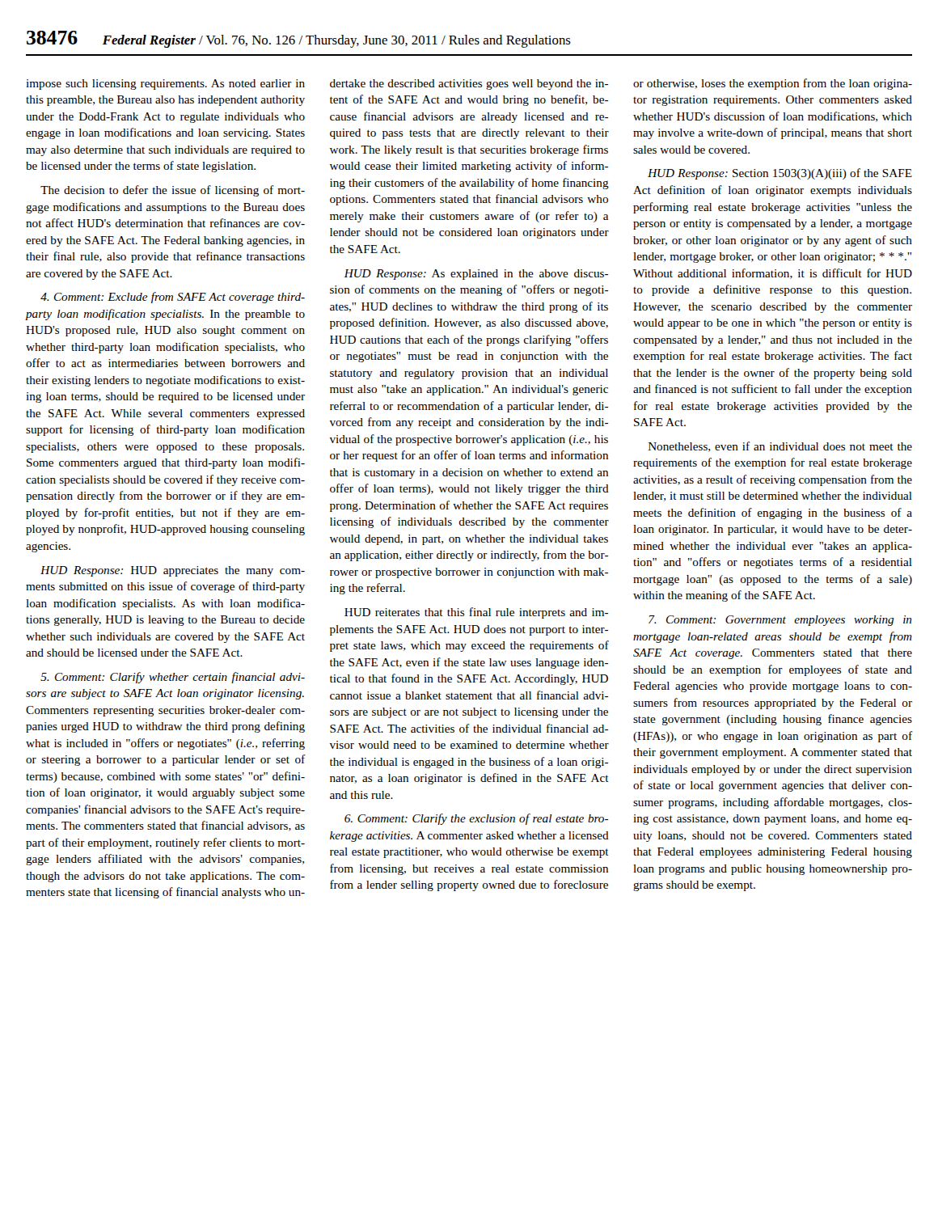38476 Federal Register / Vol. 76, No. 126 / Thursday, June 30, 2011 / Rules and Regulations
impose such licensing requirements. As noted earlier in this preamble, the Bureau also has independent authority under the Dodd-Frank Act to regulate individuals who engage in loan modifications and loan servicing. States may also determine that such individuals are required to be licensed under the terms of state legislation.
The decision to defer the issue of licensing of mortgage modifications and assumptions to the Bureau does not affect HUD's determination that refinances are covered by the SAFE Act. The Federal banking agencies, in their final rule, also provide that refinance transactions are covered by the SAFE Act.
4. Comment: Exclude from SAFE Act coverage third-party loan modification specialists. In the preamble to HUD's proposed rule, HUD also sought comment on whether third-party loan modification specialists, who offer to act as intermediaries between borrowers and their existing lenders to negotiate modifications to existing loan terms, should be required to be licensed under the SAFE Act. While several commenters expressed support for licensing of third-party loan modification specialists, others were opposed to these proposals. Some commenters argued that third-party loan modification specialists should be covered if they receive compensation directly from the borrower or if they are employed by for-profit entities, but not if they are employed by nonprofit, HUD-approved housing counseling agencies.
HUD Response: HUD appreciates the many comments submitted on this issue of coverage of third-party loan modification specialists. As with loan modifications generally, HUD is leaving to the Bureau to decide whether such individuals are covered by the SAFE Act and should be licensed under the SAFE Act.
5. Comment: Clarify whether certain financial advisors are subject to SAFE Act loan originator licensing. Commenters representing securities broker-dealer companies urged HUD to withdraw the third prong defining what is included in "offers or negotiates" (i.e., referring or steering a borrower to a particular lender or set of terms) because, combined with some states' "or" definition of loan originator, it would arguably subject some companies' financial advisors to the SAFE Act's requirements. The commenters stated that financial advisors, as part of their employment, routinely refer clients to mortgage lenders affiliated with the advisors' companies, though the advisors do not take applications. The commenters state that licensing of financial analysts who undertake the described activities goes well beyond the intent of the SAFE Act and would bring no benefit, because financial advisors are already licensed and required to pass tests that are directly relevant to their work. The likely result is that securities brokerage firms would cease their limited marketing activity of informing their customers of the availability of home financing options. Commenters stated that financial advisors who merely make their customers aware of (or refer to) a lender should not be considered loan originators under the SAFE Act.
HUD Response: As explained in the above discussion of comments on the meaning of "offers or negotiates," HUD declines to withdraw the third prong of its proposed definition. However, as also discussed above, HUD cautions that each of the prongs clarifying "offers or negotiates" must be read in conjunction with the statutory and regulatory provision that an individual must also "take an application." An individual's generic referral to or recommendation of a particular lender, divorced from any receipt and consideration by the individual of the prospective borrower's application (i.e., his or her request for an offer of loan terms and information that is customary in a decision on whether to extend an offer of loan terms), would not likely trigger the third prong. Determination of whether the SAFE Act requires licensing of individuals described by the commenter would depend, in part, on whether the individual takes an application, either directly or indirectly, from the borrower or prospective borrower in conjunction with making the referral.
HUD reiterates that this final rule interprets and implements the SAFE Act. HUD does not purport to interpret state laws, which may exceed the requirements of the SAFE Act, even if the state law uses language identical to that found in the SAFE Act. Accordingly, HUD cannot issue a blanket statement that all financial advisors are subject or are not subject to licensing under the SAFE Act. The activities of the individual financial advisor would need to be examined to determine whether the individual is engaged in the business of a loan originator, as a loan originator is defined in the SAFE Act and this rule.
6. Comment: Clarify the exclusion of real estate brokerage activities. A commenter asked whether a licensed real estate practitioner, who would otherwise be exempt from licensing, but receives a real estate commission from a lender selling property owned due to foreclosure or otherwise, loses the exemption from the loan originator registration requirements. Other commenters asked whether HUD's discussion of loan modifications, which may involve a write-down of principal, means that short sales would be covered.
HUD Response: Section 1503(3)(A)(iii) of the SAFE Act definition of loan originator exempts individuals performing real estate brokerage activities "unless the person or entity is compensated by a lender, a mortgage broker, or other loan originator or by any agent of such lender, mortgage broker, or other loan originator; * * *." Without additional information, it is difficult for HUD to provide a definitive response to this question. However, the scenario described by the commenter would appear to be one in which "the person or entity is compensated by a lender," and thus not included in the exemption for real estate brokerage activities. The fact that the lender is the owner of the property being sold and financed is not sufficient to fall under the exception for real estate brokerage activities provided by the SAFE Act.
Nonetheless, even if an individual does not meet the requirements of the exemption for real estate brokerage activities, as a result of receiving compensation from the lender, it must still be determined whether the individual meets the definition of engaging in the business of a loan originator. In particular, it would have to be determined whether the individual ever "takes an application" and "offers or negotiates terms of a residential mortgage loan" (as opposed to the terms of a sale) within the meaning of the SAFE Act.
7. Comment: Government employees working in mortgage loan-related areas should be exempt from SAFE Act coverage. Commenters stated that there should be an exemption for employees of state and Federal agencies who provide mortgage loans to consumers from resources appropriated by the Federal or state government (including housing finance agencies (HFAs)), or who engage in loan origination as part of their government employment. A commenter stated that individuals employed by or under the direct supervision of state or local government agencies that deliver consumer programs, including affordable mortgages, closing cost assistance, down payment loans, and home equity loans, should not be covered. Commenters stated that Federal employees administering Federal housing loan programs and public housing homeownership programs should be exempt.